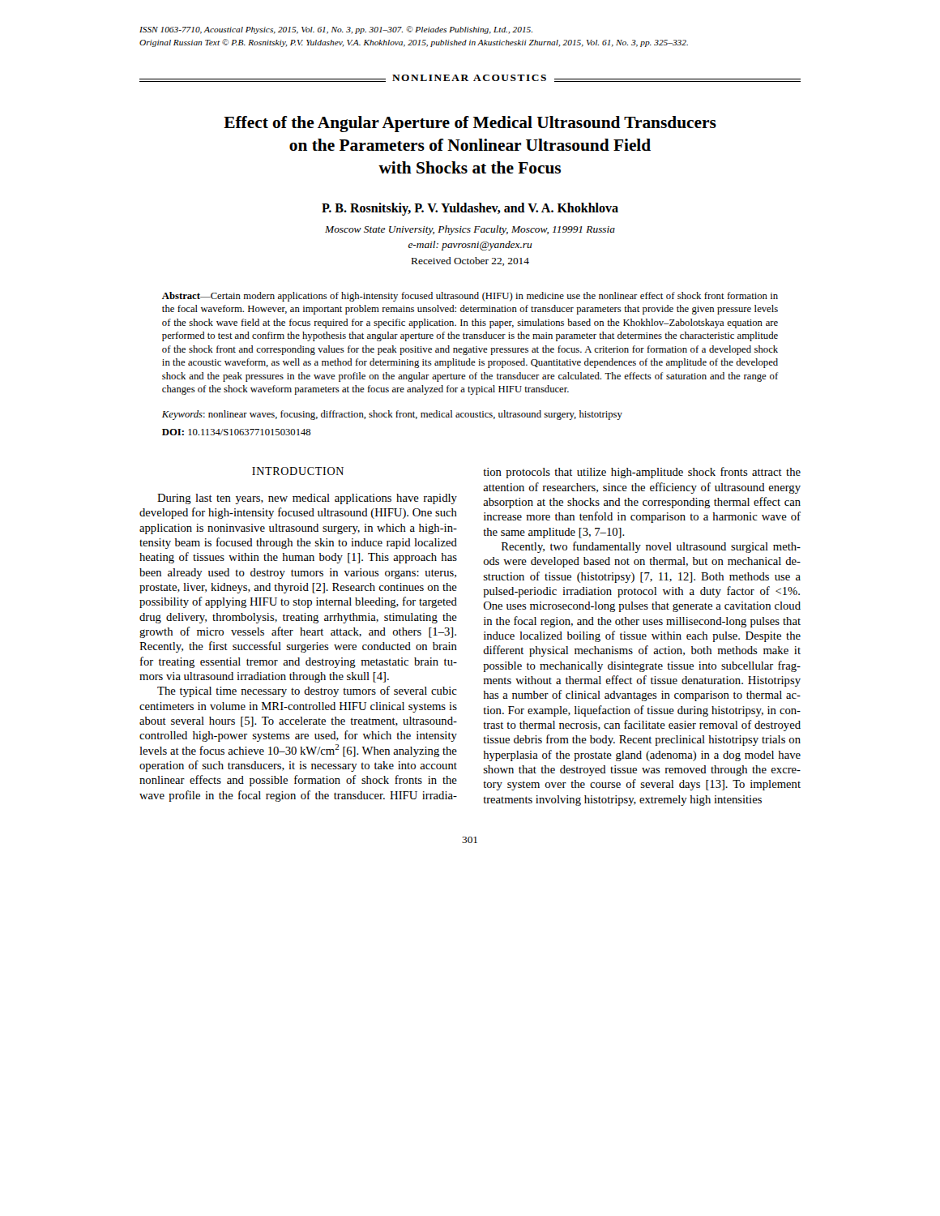ISSN 1063-7710, Acoustical Physics, 2015, Vol. 61, No. 3, pp. 301–307. © Pleiades Publishing, Ltd., 2015.
Original Russian Text © P.B. Rosnitskiy, P.V. Yuldashev, V.A. Khokhlova, 2015, published in Akusticheskii Zhurnal, 2015, Vol. 61, No. 3, pp. 325–332.
NONLINEAR ACOUSTICS
Effect of the Angular Aperture of Medical Ultrasound Transducers
on the Parameters of Nonlinear Ultrasound Field
with Shocks at the Focus
P. B. Rosnitskiy, P. V. Yuldashev, and V. A. Khokhlova
Moscow State University, Physics Faculty, Moscow, 119991 Russia
e-mail: pavrosni@yandex.ru
Received October 22, 2014
Abstract—Certain modern applications of high-intensity focused ultrasound (HIFU) in medicine use the nonlinear effect of shock front formation in the focal waveform. However, an important problem remains unsolved: determination of transducer parameters that provide the given pressure levels of the shock wave field at the focus required for a specific application. In this paper, simulations based on the Khokhlov–Zabolotskaya equation are performed to test and confirm the hypothesis that angular aperture of the transducer is the main parameter that determines the characteristic amplitude of the shock front and corresponding values for the peak positive and negative pressures at the focus. A criterion for formation of a developed shock in the acoustic waveform, as well as a method for determining its amplitude is proposed. Quantitative dependences of the amplitude of the developed shock and the peak pressures in the wave profile on the angular aperture of the transducer are calculated. The effects of saturation and the range of changes of the shock waveform parameters at the focus are analyzed for a typical HIFU transducer.
Keywords: nonlinear waves, focusing, diffraction, shock front, medical acoustics, ultrasound surgery, histotripsy
DOI: 10.1134/S1063771015030148
Introduction
During last ten years, new medical applications have rapidly developed for high-intensity focused ultrasound (HIFU). One such application is noninvasive ultrasound surgery, in which a high-intensity beam is focused through the skin to induce rapid localized heating of tissues within the human body [1]. This approach has been already used to destroy tumors in various organs: uterus, prostate, liver, kidneys, and thyroid [2]. Research continues on the possibility of applying HIFU to stop internal bleeding, for targeted drug delivery, thrombolysis, treating arrhythmia, stimulating the growth of micro vessels after heart attack, and others [1–3]. Recently, the first successful surgeries were conducted on brain for treating essential tremor and destroying metastatic brain tumors via ultrasound irradiation through the skull [4].
The typical time necessary to destroy tumors of several cubic centimeters in volume in MRI-controlled HIFU clinical systems is about several hours [5]. To accelerate the treatment, ultrasound-controlled high-power systems are used, for which the intensity levels at the focus achieve 10–30 kW/cm2 [6]. When analyzing the operation of such transducers, it is necessary to take into account nonlinear effects and possible formation of shock fronts in the wave profile in the focal region of the transducer. HIFU irradiation protocols that utilize high-amplitude shock fronts attract the attention of researchers, since the efficiency of ultrasound energy absorption at the shocks and the corresponding thermal effect can increase more than tenfold in comparison to a harmonic wave of the same amplitude [3, 7–10].
Recently, two fundamentally novel ultrasound surgical methods were developed based not on thermal, but on mechanical destruction of tissue (histotripsy) [7, 11, 12]. Both methods use a pulsed-periodic irradiation protocol with a duty factor of <1%. One uses microsecond-long pulses that generate a cavitation cloud in the focal region, and the other uses millisecond-long pulses that induce localized boiling of tissue within each pulse. Despite the different physical mechanisms of action, both methods make it possible to mechanically disintegrate tissue into subcellular fragments without a thermal effect of tissue denaturation. Histotripsy has a number of clinical advantages in comparison to thermal action. For example, liquefaction of tissue during histotripsy, in contrast to thermal necrosis, can facilitate easier removal of destroyed tissue debris from the body. Recent preclinical histotripsy trials on hyperplasia of the prostate gland (adenoma) in a dog model have shown that the destroyed tissue was removed through the excretory system over the course of several days [13]. To implement treatments involving histotripsy, extremely high intensities
301